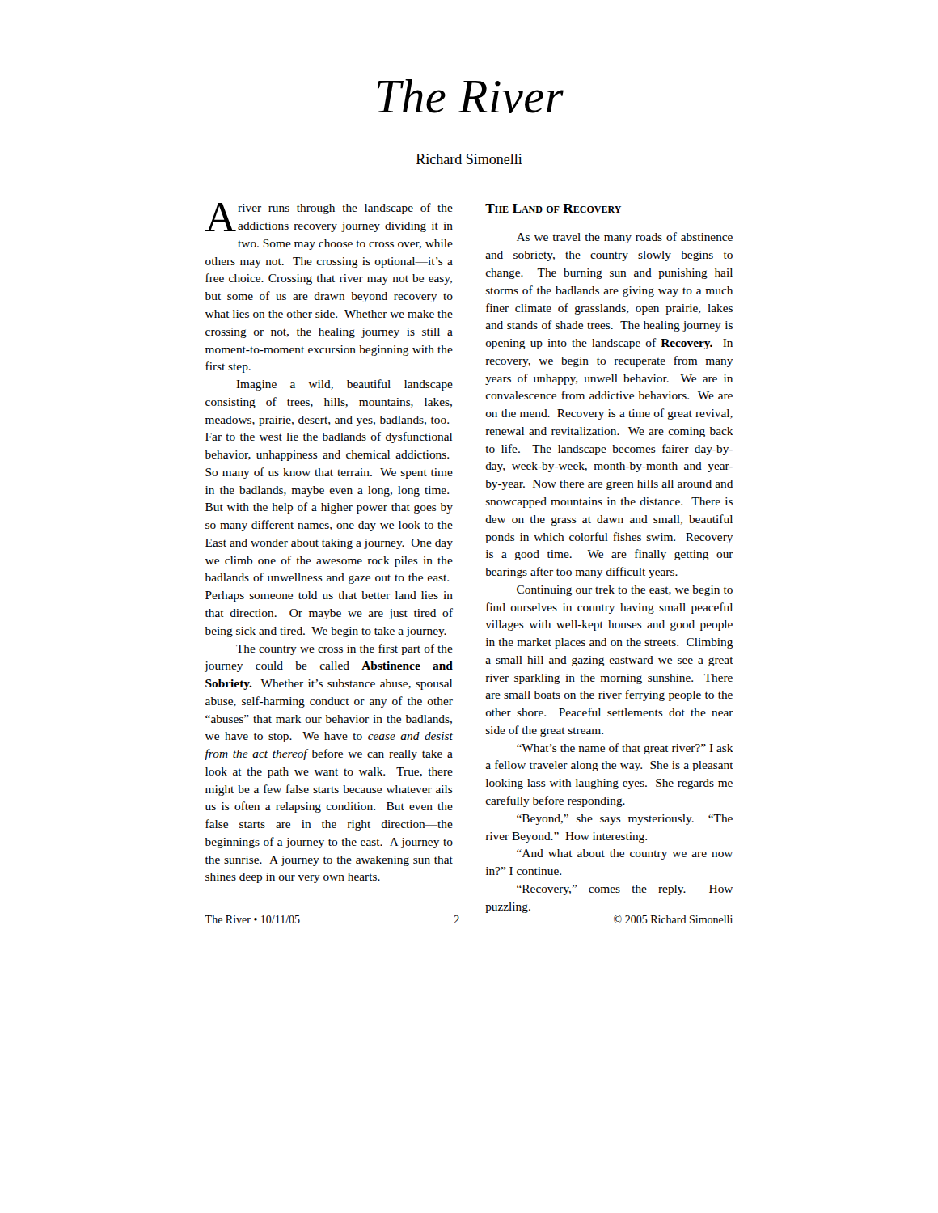The River
Richard Simonelli
A river runs through the landscape of the addictions recovery journey dividing it in two. Some may choose to cross over, while others may not. The crossing is optional—it’s a free choice. Crossing that river may not be easy, but some of us are drawn beyond recovery to what lies on the other side. Whether we make the crossing or not, the healing journey is still a moment-to-moment excursion beginning with the first step.
Imagine a wild, beautiful landscape consisting of trees, hills, mountains, lakes, meadows, prairie, desert, and yes, badlands, too. Far to the west lie the badlands of dysfunctional behavior, unhappiness and chemical addictions. So many of us know that terrain. We spent time in the badlands, maybe even a long, long time. But with the help of a higher power that goes by so many different names, one day we look to the East and wonder about taking a journey. One day we climb one of the awesome rock piles in the badlands of unwellness and gaze out to the east. Perhaps someone told us that better land lies in that direction. Or maybe we are just tired of being sick and tired. We begin to take a journey.
The country we cross in the first part of the journey could be called Abstinence and Sobriety. Whether it’s substance abuse, spousal abuse, self-harming conduct or any of the other “abuses” that mark our behavior in the badlands, we have to stop. We have to cease and desist from the act thereof before we can really take a look at the path we want to walk. True, there might be a few false starts because whatever ails us is often a relapsing condition. But even the false starts are in the right direction—the beginnings of a journey to the east. A journey to the sunrise. A journey to the awakening sun that shines deep in our very own hearts.
The Land of Recovery
As we travel the many roads of abstinence and sobriety, the country slowly begins to change. The burning sun and punishing hail storms of the badlands are giving way to a much finer climate of grasslands, open prairie, lakes and stands of shade trees. The healing journey is opening up into the landscape of Recovery. In recovery, we begin to recuperate from many years of unhappy, unwell behavior. We are in convalescence from addictive behaviors. We are on the mend. Recovery is a time of great revival, renewal and revitalization. We are coming back to life. The landscape becomes fairer day-by-day, week-by-week, month-by-month and year-by-year. Now there are green hills all around and snowcapped mountains in the distance. There is dew on the grass at dawn and small, beautiful ponds in which colorful fishes swim. Recovery is a good time. We are finally getting our bearings after too many difficult years.
Continuing our trek to the east, we begin to find ourselves in country having small peaceful villages with well-kept houses and good people in the market places and on the streets. Climbing a small hill and gazing eastward we see a great river sparkling in the morning sunshine. There are small boats on the river ferrying people to the other shore. Peaceful settlements dot the near side of the great stream.
“What’s the name of that great river?” I ask a fellow traveler along the way. She is a pleasant looking lass with laughing eyes. She regards me carefully before responding.
“Beyond,” she says mysteriously. “The river Beyond.” How interesting.
“And what about the country we are now in?” I continue.
“Recovery,” comes the reply. How puzzling.
The River • 10/11/05
2
© 2005 Richard Simonelli